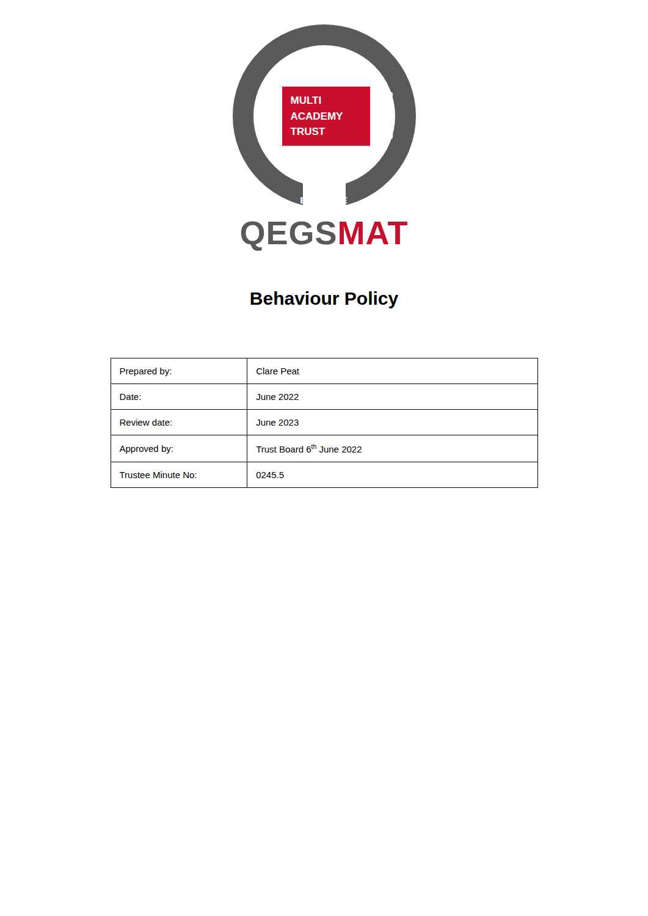QUESTION EXPLORE GIVE SUCCEED
MULTI
ACADEMY
TRUST
QEGS MAT
Behaviour Policy
| Prepared by: | Clare Peat |
| Date: | June 2022 |
| Review date: | June 2023 |
| Approved by: | Trust Board 6 th June 2022 |
| Trustee Minute No: | 0245.5 |